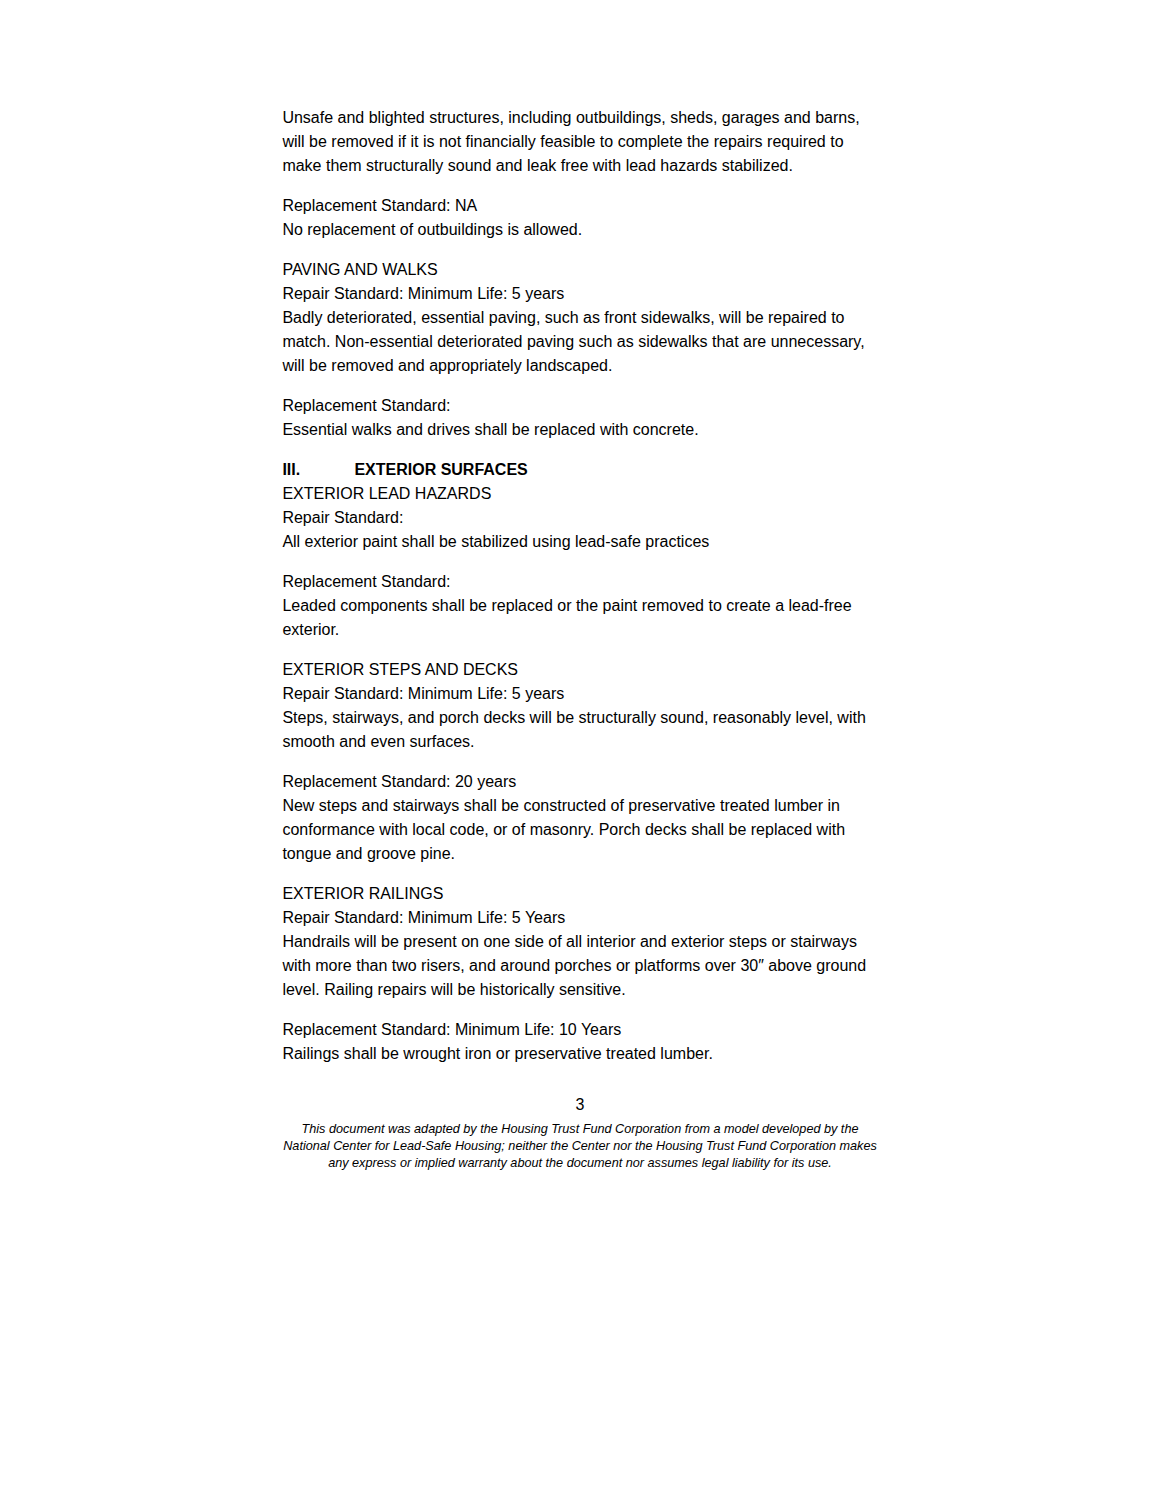Unsafe and blighted structures, including outbuildings, sheds, garages and barns, will be removed if it is not financially feasible to complete the repairs required to make them structurally sound and leak free with lead hazards stabilized.
Replacement Standard: NA
No replacement of outbuildings is allowed.
PAVING AND WALKS
Repair Standard: Minimum Life: 5 years
Badly deteriorated, essential paving, such as front sidewalks, will be repaired to match. Non-essential deteriorated paving such as sidewalks that are unnecessary, will be removed and appropriately landscaped.
Replacement Standard:
Essential walks and drives shall be replaced with concrete.
III. EXTERIOR SURFACES
EXTERIOR LEAD HAZARDS
Repair Standard:
All exterior paint shall be stabilized using lead-safe practices
Replacement Standard:
Leaded components shall be replaced or the paint removed to create a lead-free exterior.
EXTERIOR STEPS AND DECKS
Repair Standard: Minimum Life: 5 years
Steps, stairways, and porch decks will be structurally sound, reasonably level, with smooth and even surfaces.
Replacement Standard: 20 years
New steps and stairways shall be constructed of preservative treated lumber in conformance with local code, or of masonry. Porch decks shall be replaced with tongue and groove pine.
EXTERIOR RAILINGS
Repair Standard: Minimum Life: 5 Years
Handrails will be present on one side of all interior and exterior steps or stairways with more than two risers, and around porches or platforms over 30″ above ground level. Railing repairs will be historically sensitive.
Replacement Standard: Minimum Life: 10 Years
Railings shall be wrought iron or preservative treated lumber.
3
This document was adapted by the Housing Trust Fund Corporation from a model developed by the National Center for Lead-Safe Housing; neither the Center nor the Housing Trust Fund Corporation makes any express or implied warranty about the document nor assumes legal liability for its use.